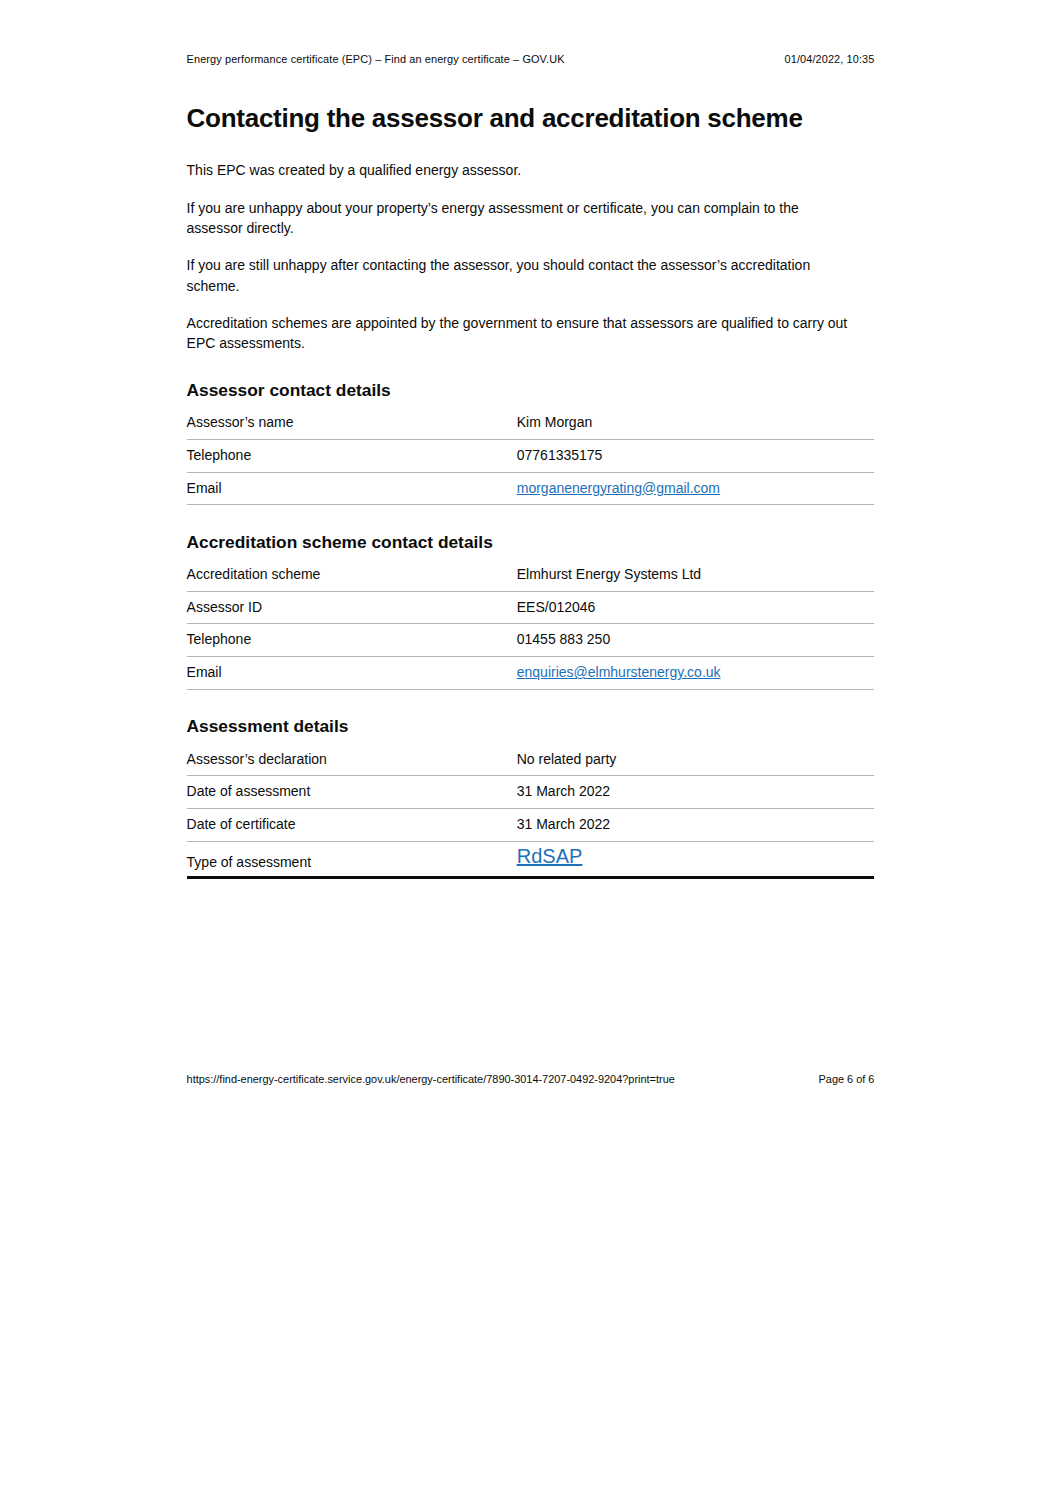Energy performance certificate (EPC) – Find an energy certificate – GOV.UK 01/04/2022, 10:35
Contacting the assessor and accreditation scheme
This EPC was created by a qualified energy assessor.
If you are unhappy about your property’s energy assessment or certificate, you can complain to the assessor directly.
If you are still unhappy after contacting the assessor, you should contact the assessor’s accreditation scheme.
Accreditation schemes are appointed by the government to ensure that assessors are qualified to carry out EPC assessments.
Assessor contact details
| Assessor’s name | Kim Morgan |
| Telephone | 07761335175 |
| Email | morganenergyrating@gmail.com |
Accreditation scheme contact details
| Accreditation scheme | Elmhurst Energy Systems Ltd |
| Assessor ID | EES/012046 |
| Telephone | 01455 883 250 |
| Email | enquiries@elmhurstenergy.co.uk |
Assessment details
| Assessor’s declaration | No related party |
| Date of assessment | 31 March 2022 |
| Date of certificate | 31 March 2022 |
| Type of assessment | RdSAP |
https://find-energy-certificate.service.gov.uk/energy-certificate/7890-3014-7207-0492-9204?print=true Page 6 of 6